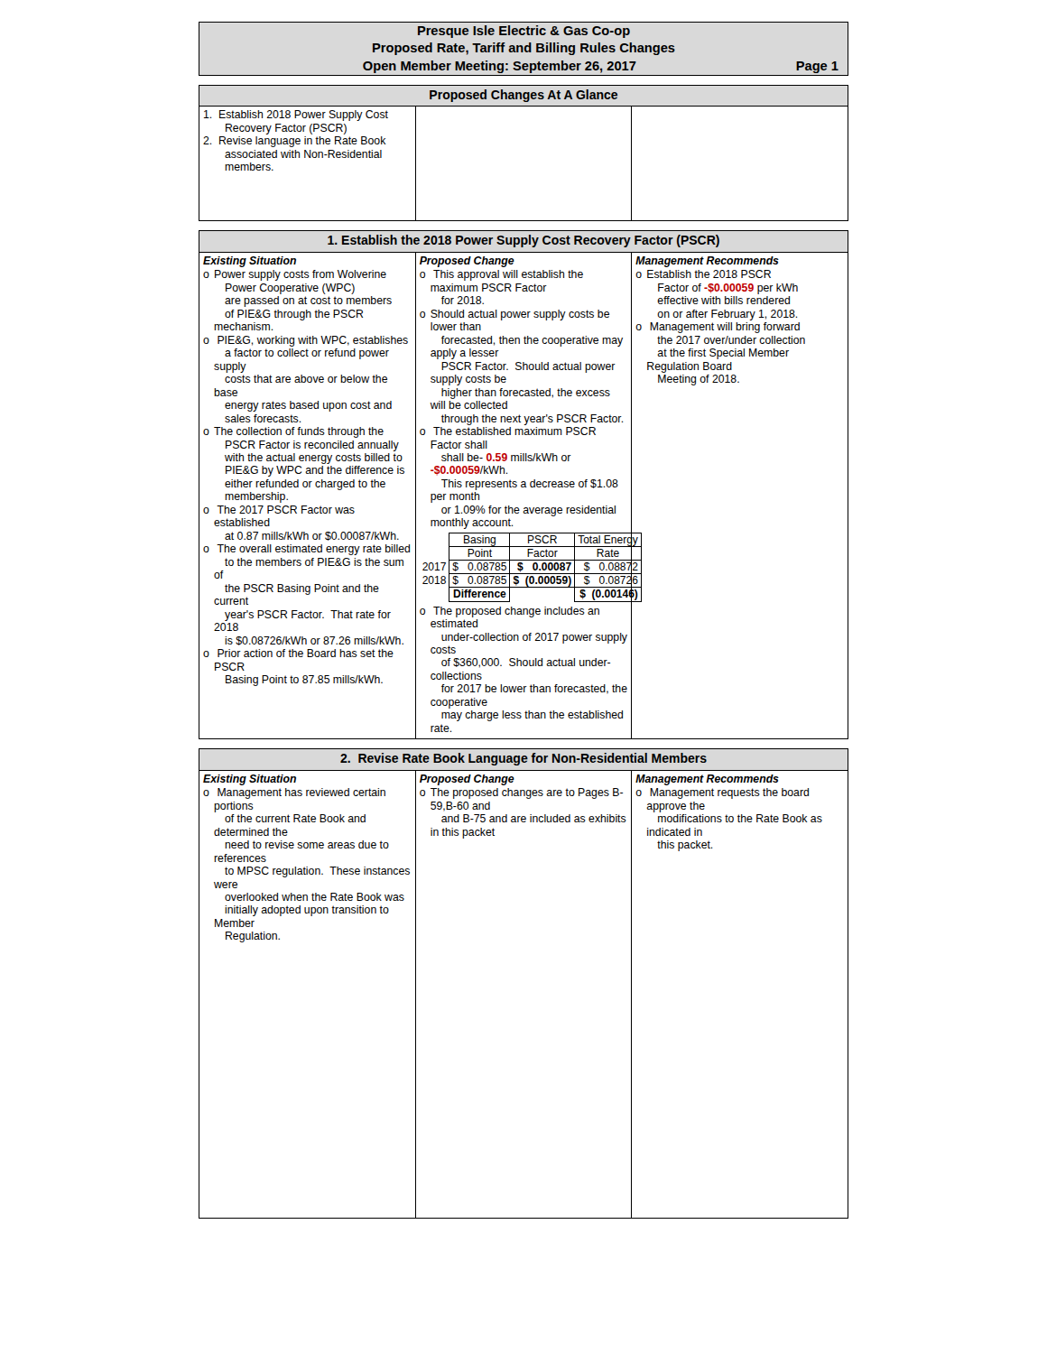| Presque Isle Electric & Gas Co-op |
| Proposed Rate, Tariff and Billing Rules Changes |
| Open Member Meeting: September 26, 2017 Page 1 |
| Proposed Changes At A Glance |
| 1. Establish 2018 Power Supply Cost Recovery Factor (PSCR) 2. Revise language in the Rate Book associated with Non-Residential members. | | |
| 1. Establish the 2018 Power Supply Cost Recovery Factor (PSCR) |
| Existing Situation Power supply costs from Wolverine Power Cooperative (WPC) are passed on at cost to members of PIE&G through the PSCR mechanism. PIE&G, working with WPC, establishes a factor to collect or refund power supply costs that are above or below the base energy rates based upon cost and sales forecasts. The collection of funds through the PSCR Factor is reconciled annually with the actual energy costs billed to PIE&G by WPC and the difference is either refunded or charged to the membership. The 2017 PSCR Factor was established at 0.87 mills/kWh or $0.00087/kWh. The overall estimated energy rate billed to the members of PIE&G is the sum of the PSCR Basing Point and the current year's PSCR Factor. That rate for 2018 is $0.08726/kWh or 87.26 mills/kWh. Prior action of the Board has set the PSCR Basing Point to 87.85 mills/kWh. | Proposed Change This approval will establish the maximum PSCR Factor for 2018. Should actual power supply costs be lower than forecasted, then the cooperative may apply a lesser PSCR Factor. Should actual power supply costs be higher than forecasted, the excess will be collected through the next year's PSCR Factor. The established maximum PSCR Factor shall shall be- 0.59 mills/kWh or -$0.00059 /kWh. This represents a decrease of $1.08 per month or 1.09% for the average residential monthly account. / / Basing / PSCR / Total Energy / / / Point / Factor / Rate / / 2017 / $ 0.08785 / $ 0.00087 / $ 0.08872 / / 2018 / $ 0.08785 / $ (0.00059) / $ 0.08726 / / / Difference / / $ (0.00146) / The proposed change includes an estimated under-collection of 2017 power supply costs of $360,000. Should actual under-collections for 2017 be lower than forecasted, the cooperative may charge less than the established rate. | Management Recommends Establish the 2018 PSCR Factor of -$0.00059 per kWh effective with bills rendered on or after February 1, 2018. Management will bring forward the 2017 over/under collection at the first Special Member Regulation Board Meeting of 2018. |
| 2. Revise Rate Book Language for Non-Residential Members |
| Existing Situation Management has reviewed certain portions of the current Rate Book and determined the need to revise some areas due to references to MPSC regulation. These instances were overlooked when the Rate Book was initially adopted upon transition to Member Regulation. | Proposed Change The proposed changes are to Pages B-59,B-60 and and B-75 and are included as exhibits in this packet | Management Recommends Management requests the board approve the modifications to the Rate Book as indicated in this packet. |